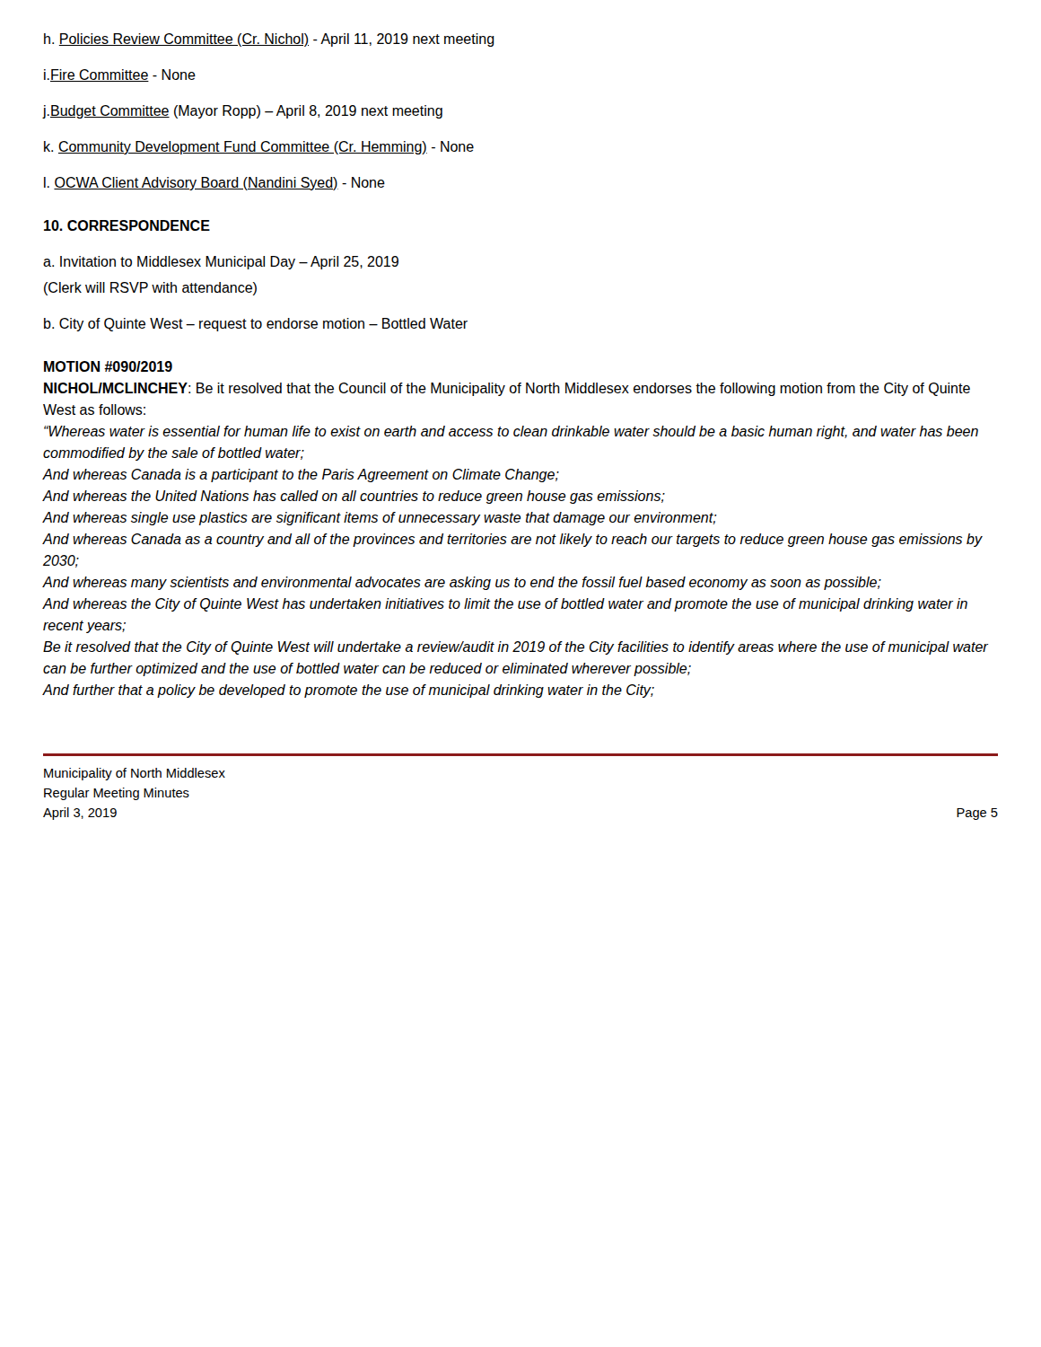h. Policies Review Committee (Cr. Nichol) - April 11, 2019 next meeting
i.Fire Committee - None
j.Budget Committee (Mayor Ropp) – April 8, 2019 next meeting
k. Community Development Fund Committee (Cr. Hemming) - None
l. OCWA Client Advisory Board (Nandini Syed) - None
10. CORRESPONDENCE
a. Invitation to Middlesex Municipal Day – April 25, 2019
(Clerk will RSVP with attendance)
b. City of Quinte West – request to endorse motion – Bottled Water
MOTION #090/2019
NICHOL/MCLINCHEY: Be it resolved that the Council of the Municipality of North Middlesex endorses the following motion from the City of Quinte West as follows:
“Whereas water is essential for human life to exist on earth and access to clean drinkable water should be a basic human right, and water has been commodified by the sale of bottled water;
And whereas Canada is a participant to the Paris Agreement on Climate Change;
And whereas the United Nations has called on all countries to reduce green house gas emissions;
And whereas single use plastics are significant items of unnecessary waste that damage our environment;
And whereas Canada as a country and all of the provinces and territories are not likely to reach our targets to reduce green house gas emissions by 2030;
And whereas many scientists and environmental advocates are asking us to end the fossil fuel based economy as soon as possible;
And whereas the City of Quinte West has undertaken initiatives to limit the use of bottled water and promote the use of municipal drinking water in recent years;
Be it resolved that the City of Quinte West will undertake a review/audit in 2019 of the City facilities to identify areas where the use of municipal water can be further optimized and the use of bottled water can be reduced or eliminated wherever possible;
And further that a policy be developed to promote the use of municipal drinking water in the City;
Municipality of North Middlesex
Regular Meeting Minutes
April 3, 2019
Page 5